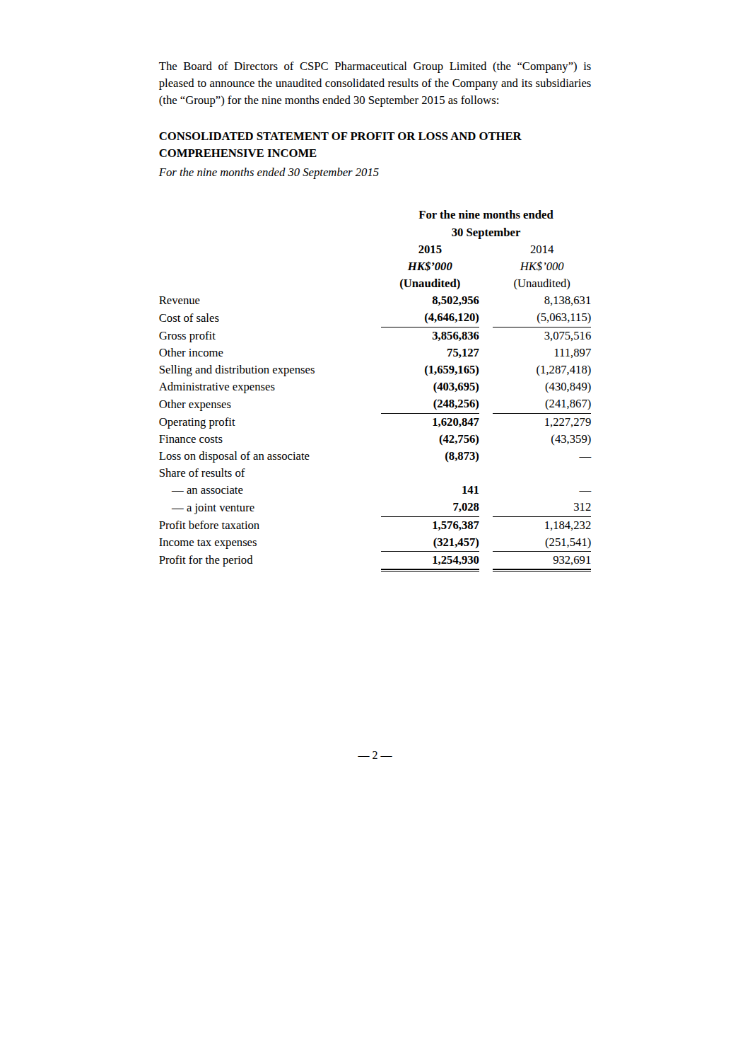The Board of Directors of CSPC Pharmaceutical Group Limited (the “Company”) is pleased to announce the unaudited consolidated results of the Company and its subsidiaries (the “Group”) for the nine months ended 30 September 2015 as follows:
CONSOLIDATED STATEMENT OF PROFIT OR LOSS AND OTHER COMPREHENSIVE INCOME
For the nine months ended 30 September 2015
| | | For the nine months ended |
| | | 30 September |
| | | 2015 | | 2014 |
| | | HK$’000 | | HK$’000 |
| | | (Unaudited) | | (Unaudited) |
| Revenue | | 8,502,956 | | 8,138,631 |
| Cost of sales | | (4,646,120) | | (5,063,115) |
| Gross profit | | 3,856,836 | | 3,075,516 |
| Other income | | 75,127 | | 111,897 |
| Selling and distribution expenses | | (1,659,165) | | (1,287,418) |
| Administrative expenses | | (403,695) | | (430,849) |
| Other expenses | | (248,256) | | (241,867) |
| Operating profit | | 1,620,847 | | 1,227,279 |
| Finance costs | | (42,756) | | (43,359) |
| Loss on disposal of an associate | | (8,873) | | — |
| Share of results of | | | | |
| — an associate | | 141 | | — |
| — a joint venture | | 7,028 | | 312 |
| Profit before taxation | | 1,576,387 | | 1,184,232 |
| Income tax expenses | | (321,457) | | (251,541) |
| Profit for the period | | 1,254,930 | | 932,691 |
— 2 —